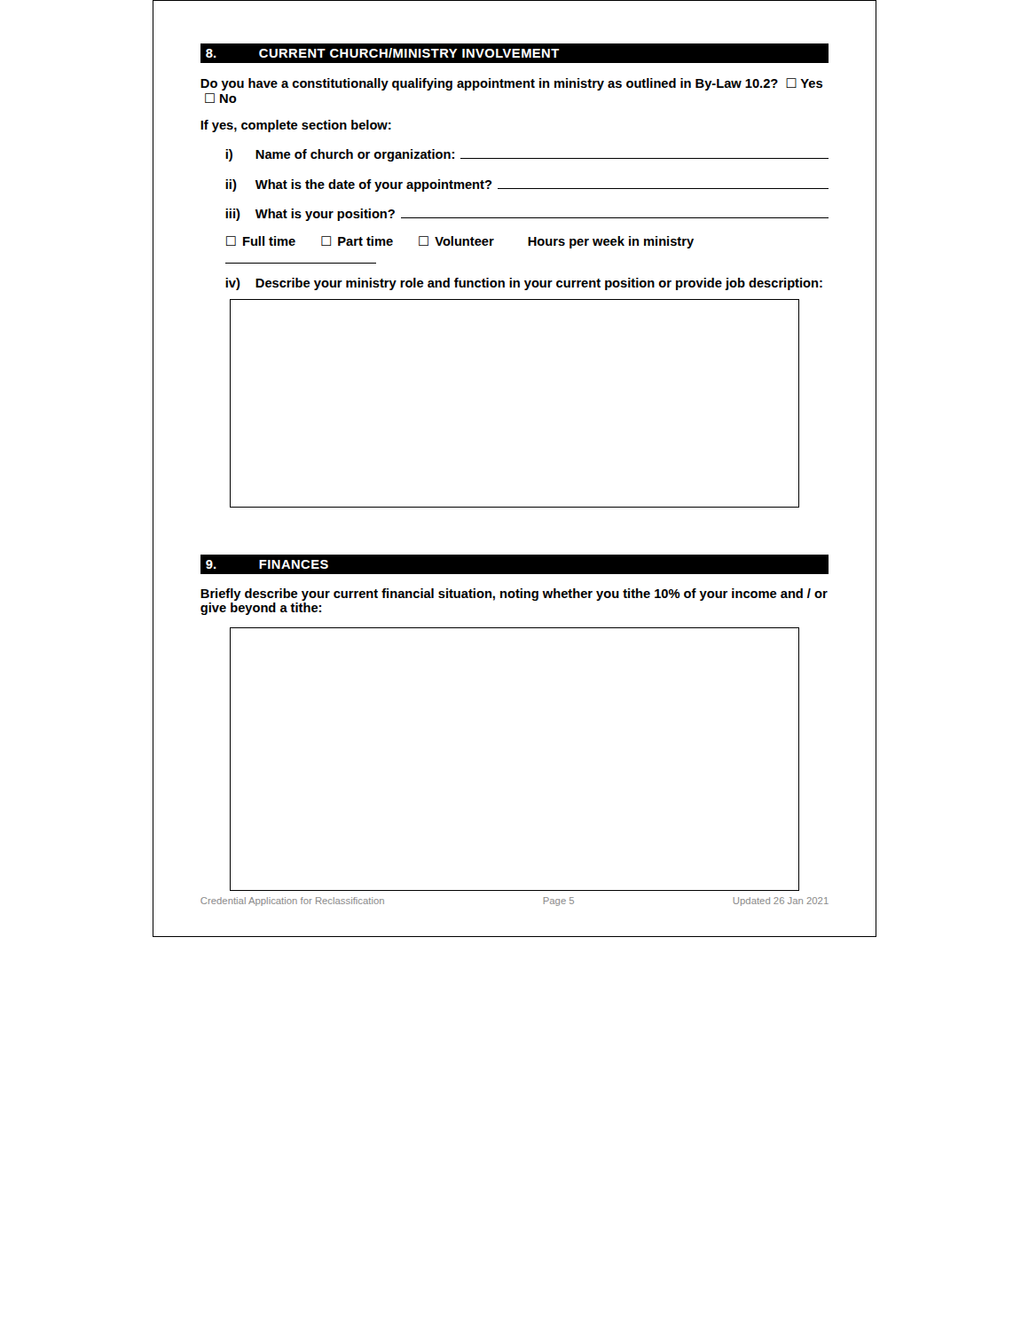8. CURRENT CHURCH/MINISTRY INVOLVEMENT
Do you have a constitutionally qualifying appointment in ministry as outlined in By-Law 10.2? ☐ Yes ☐ No
If yes, complete section below:
i) Name of church or organization:
ii) What is the date of your appointment?
iii) What is your position?
☐Full time ☐Part time ☐Volunteer Hours per week in ministry
iv) Describe your ministry role and function in your current position or provide job description:
9. FINANCES
Briefly describe your current financial situation, noting whether you tithe 10% of your income and / or give beyond a tithe:
Credential Application for Reclassification Page 5 Updated 26 Jan 2021